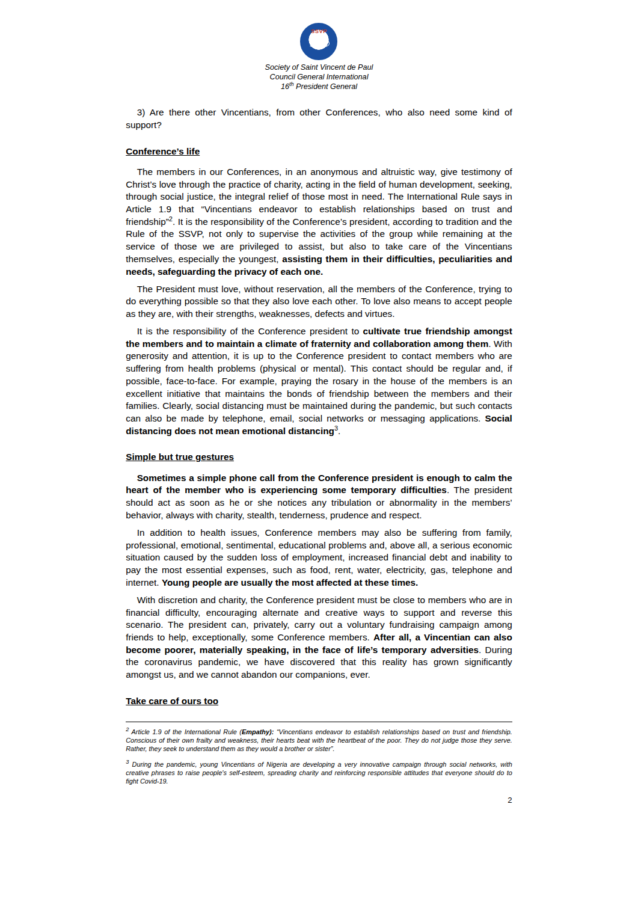Society of Saint Vincent de Paul
Council General International
16th President General
3) Are there other Vincentians, from other Conferences, who also need some kind of support?
Conference’s life
The members in our Conferences, in an anonymous and altruistic way, give testimony of Christ’s love through the practice of charity, acting in the field of human development, seeking, through social justice, the integral relief of those most in need. The International Rule says in Article 1.9 that “Vincentians endeavor to establish relationships based on trust and friendship”2. It is the responsibility of the Conference’s president, according to tradition and the Rule of the SSVP, not only to supervise the activities of the group while remaining at the service of those we are privileged to assist, but also to take care of the Vincentians themselves, especially the youngest, assisting them in their difficulties, peculiarities and needs, safeguarding the privacy of each one.
The President must love, without reservation, all the members of the Conference, trying to do everything possible so that they also love each other. To love also means to accept people as they are, with their strengths, weaknesses, defects and virtues.
It is the responsibility of the Conference president to cultivate true friendship amongst the members and to maintain a climate of fraternity and collaboration among them. With generosity and attention, it is up to the Conference president to contact members who are suffering from health problems (physical or mental). This contact should be regular and, if possible, face-to-face. For example, praying the rosary in the house of the members is an excellent initiative that maintains the bonds of friendship between the members and their families. Clearly, social distancing must be maintained during the pandemic, but such contacts can also be made by telephone, email, social networks or messaging applications. Social distancing does not mean emotional distancing3.
Simple but true gestures
Sometimes a simple phone call from the Conference president is enough to calm the heart of the member who is experiencing some temporary difficulties. The president should act as soon as he or she notices any tribulation or abnormality in the members’ behavior, always with charity, stealth, tenderness, prudence and respect.
In addition to health issues, Conference members may also be suffering from family, professional, emotional, sentimental, educational problems and, above all, a serious economic situation caused by the sudden loss of employment, increased financial debt and inability to pay the most essential expenses, such as food, rent, water, electricity, gas, telephone and internet. Young people are usually the most affected at these times.
With discretion and charity, the Conference president must be close to members who are in financial difficulty, encouraging alternate and creative ways to support and reverse this scenario. The president can, privately, carry out a voluntary fundraising campaign among friends to help, exceptionally, some Conference members. After all, a Vincentian can also become poorer, materially speaking, in the face of life’s temporary adversities. During the coronavirus pandemic, we have discovered that this reality has grown significantly amongst us, and we cannot abandon our companions, ever.
Take care of ours too
2 Article 1.9 of the International Rule (Empathy): “Vincentians endeavor to establish relationships based on trust and friendship. Conscious of their own frailty and weakness, their hearts beat with the heartbeat of the poor. They do not judge those they serve. Rather, they seek to understand them as they would a brother or sister”.
3 During the pandemic, young Vincentians of Nigeria are developing a very innovative campaign through social networks, with creative phrases to raise people's self-esteem, spreading charity and reinforcing responsible attitudes that everyone should do to fight Covid-19.
2